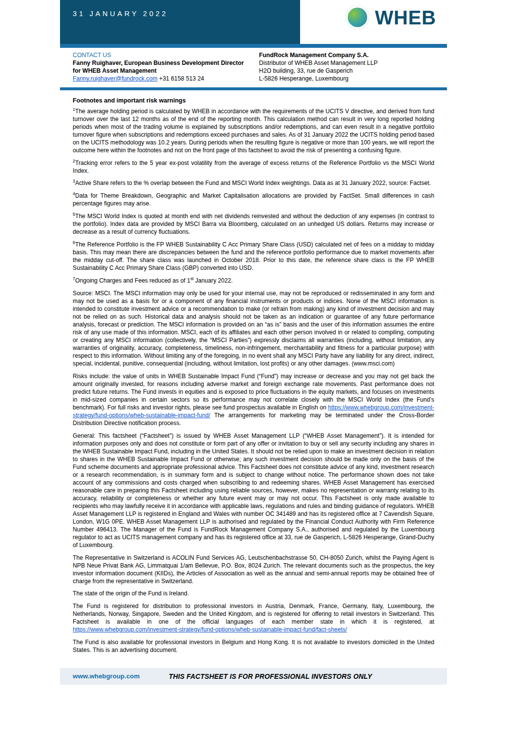31 JANUARY 2022
WHEB
CONTACT US
Fanny Ruighaver, European Business Development Director for WHEB Asset Management
Fanny.ruighaver@fundrock.com +31 6158 513 24
FundRock Management Company S.A.
Distributor of WHEB Asset Management LLP
H2O building, 33, rue de Gasperich
L-5826 Hesperange, Luxembourg
Footnotes and important risk warnings
1The average holding period is calculated by WHEB in accordance with the requirements of the UCITS V directive, and derived from fund turnover over the last 12 months as of the end of the reporting month. This calculation method can result in very long reported holding periods when most of the trading volume is explained by subscriptions and/or redemptions, and can even result in a negative portfolio turnover figure when subscriptions and redemptions exceed purchases and sales. As of 31 January 2022 the UCITS holding period based on the UCITS methodology was 10.2 years. During periods when the resulting figure is negative or more than 100 years, we will report the outcome here within the footnotes and not on the front page of this factsheet to avoid the risk of presenting a confusing figure.
2Tracking error refers to the 5 year ex-post volatility from the average of excess returns of the Reference Portfolio vs the MSCI World Index.
3Active Share refers to the % overlap between the Fund and MSCI World Index weightings. Data as at 31 January 2022, source: Factset.
4Data for Theme Breakdown, Geographic and Market Capitalisation allocations are provided by FactSet. Small differences in cash percentage figures may arise.
5The MSCI World Index is quoted at month end with net dividends reinvested and without the deduction of any expenses (in contrast to the portfolio). Index data are provided by MSCI Barra via Bloomberg, calculated on an unhedged US dollars. Returns may increase or decrease as a result of currency fluctuations.
6The Reference Portfolio is the FP WHEB Sustainability C Acc Primary Share Class (USD) calculated net of fees on a midday to midday basis. This may mean there are discrepancies between the fund and the reference portfolio performance due to market movements after the midday cut-off. The share class was launched in October 2018. Prior to this date, the reference share class is the FP WHEB Sustainability C Acc Primary Share Class (GBP) converted into USD.
7Ongoing Charges and Fees reduced as of 1st January 2022.
Source: MSCI. The MSCI information may only be used for your internal use, may not be reproduced or redisseminated in any form and may not be used as a basis for or a component of any financial instruments or products or indices. None of the MSCI information is intended to constitute investment advice or a recommendation to make (or refrain from making) any kind of investment decision and may not be relied on as such. Historical data and analysis should not be taken as an indication or guarantee of any future performance analysis, forecast or prediction. The MSCI information is provided on an “as is” basis and the user of this information assumes the entire risk of any use made of this information. MSCI, each of its affiliates and each other person involved in or related to compiling, computing or creating any MSCI information (collectively, the “MSCI Parties”) expressly disclaims all warranties (including, without limitation, any warranties of originality, accuracy, completeness, timeliness, non-infringement, merchantability and fitness for a particular purpose) with respect to this information. Without limiting any of the foregoing, in no event shall any MSCI Party have any liability for any direct, indirect, special, incidental, punitive, consequential (including, without limitation, lost profits) or any other damages. (www.msci.com)
Risks include: the value of units in WHEB Sustainable Impact Fund (“Fund”) may increase or decrease and you may not get back the amount originally invested, for reasons including adverse market and foreign exchange rate movements. Past performance does not predict future returns. The Fund invests in equities and is exposed to price fluctuations in the equity markets, and focuses on investments in mid-sized companies in certain sectors so its performance may not correlate closely with the MSCI World Index (the Fund’s benchmark). For full risks and investor rights, please see fund prospectus available in English on https://www.whebgroup.com/investment-strategy/fund-options/wheb-sustainable-impact-fund/ The arrangements for marketing may be terminated under the Cross-Border Distribution Directive notification process.
General: This factsheet (“Factsheet”) is issued by WHEB Asset Management LLP (“WHEB Asset Management”). It is intended for information purposes only and does not constitute or form part of any offer or invitation to buy or sell any security including any shares in the WHEB Sustainable Impact Fund, including in the United States. It should not be relied upon to make an investment decision in relation to shares in the WHEB Sustainable Impact Fund or otherwise; any such investment decision should be made only on the basis of the Fund scheme documents and appropriate professional advice. This Factsheet does not constitute advice of any kind, investment research or a research recommendation, is in summary form and is subject to change without notice. The performance shown does not take account of any commissions and costs charged when subscribing to and redeeming shares. WHEB Asset Management has exercised reasonable care in preparing this Factsheet including using reliable sources, however, makes no representation or warranty relating to its accuracy, reliability or completeness or whether any future event may or may not occur. This Factsheet is only made available to recipients who may lawfully receive it in accordance with applicable laws, regulations and rules and binding guidance of regulators. WHEB Asset Management LLP is registered in England and Wales with number OC 341489 and has its registered office at 7 Cavendish Square, London, W1G 0PE. WHEB Asset Management LLP is authorised and regulated by the Financial Conduct Authority with Firm Reference Number 496413. The Manager of the Fund is FundRock Management Company S.A., authorised and regulated by the Luxembourg regulator to act as UCITS management company and has its registered office at 33, rue de Gasperich, L-5826 Hesperange, Grand-Duchy of Luxembourg.
The Representative in Switzerland is ACOLIN Fund Services AG, Leutschenbachstrasse 50, CH-8050 Zurich, whilst the Paying Agent is NPB Neue Privat Bank AG, Limmatquai 1/am Bellevue, P.O. Box, 8024 Zurich. The relevant documents such as the prospectus, the key investor information document (KIIDs), the Articles of Association as well as the annual and semi-annual reports may be obtained free of charge from the representative in Switzerland.
The state of the origin of the Fund is Ireland.
The Fund is registered for distribution to professional investors in Austria, Denmark, France, Germany, Italy, Luxembourg, the Netherlands, Norway, Singapore, Sweden and the United Kingdom, and is registered for offering to retail investors in Switzerland. This Factsheet is available in one of the official languages of each member state in which it is registered, at https://www.whebgroup.com/investment-strategy/fund-options/wheb-sustainable-impact-fund/fact-sheets/
The Fund is also available for professional investors in Belgium and Hong Kong. It is not available to investors domiciled in the United States. This is an advertising document.
www.whebgroup.com
THIS FACTSHEET IS FOR PROFESSIONAL INVESTORS ONLY